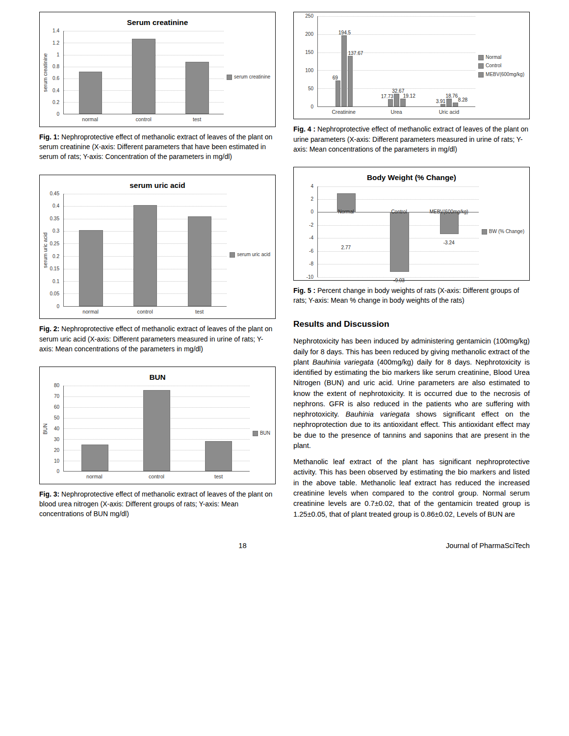Serum creatinine
1.4 1.2 1 0.8 0.6 0.4 0.2 0 serum creatinine
normal control test
serum creatinine
Fig. 1: Nephroprotective effect of methanolic extract of leaves of the plant on serum creatinine (X-axis: Different parameters that have been estimated in serum of rats; Y-axis: Concentration of the parameters in mg/dl)
serum uric acid
0.45 0.4 0.35 0.3 0.25 0.2 0.15 0.1 0.05 0 serum uric acid
normal control test
serum uric acid
Fig. 2: Nephroprotective effect of methanolic extract of leaves of the plant on serum uric acid (X-axis: Different parameters measured in urine of rats; Y-axis: Mean concentrations of the parameters in mg/dl)
BUN
80 70 60 50 40 30 20 10 0 BUN
normal control test
BUN
Fig. 3: Nephroprotective effect of methanolic extract of leaves of the plant on blood urea nitrogen (X-axis: Different groups of rats; Y-axis: Mean concentrations of BUN mg/dl)
250 200 150 100 50 0
69 194.5 137.67 17.73 32.67 19.12 3.91 18.76 8.28
Creatinine Urea Uric acid
Normal
Control
MEBV(600mg/kg)
Fig. 4 : Nephroprotective effect of methanolic extract of leaves of the plant on urine parameters (X-axis: Different parameters measured in urine of rats; Y-axis: Mean concentrations of the parameters in mg/dl)
Body Weight (% Change)
4 2 0 -2 -4 -6 -8 -10
2.77 -9.03 -3.24 Normal Control MEBV(600mg/kg)
BW (% Change)
Fig. 5 : Percent change in body weights of rats (X-axis: Different groups of rats; Y-axis: Mean % change in body weights of the rats)
Results and Discussion
Nephrotoxicity has been induced by administering gentamicin (100mg/kg) daily for 8 days. This has been reduced by giving methanolic extract of the plant Bauhinia variegata (400mg/kg) daily for 8 days. Nephrotoxicity is identified by estimating the bio markers like serum creatinine, Blood Urea Nitrogen (BUN) and uric acid. Urine parameters are also estimated to know the extent of nephrotoxicity. It is occurred due to the necrosis of nephrons. GFR is also reduced in the patients who are suffering with nephrotoxicity. Bauhinia variegata shows significant effect on the nephroprotection due to its antioxidant effect. This antioxidant effect may be due to the presence of tannins and saponins that are present in the plant.
Methanolic leaf extract of the plant has significant nephroprotective activity. This has been observed by estimating the bio markers and listed in the above table. Methanolic leaf extract has reduced the increased creatinine levels when compared to the control group. Normal serum creatinine levels are 0.7±0.02, that of the gentamicin treated group is 1.25±0.05, that of plant treated group is 0.86±0.02, Levels of BUN are
18 Journal of PharmaSciTech